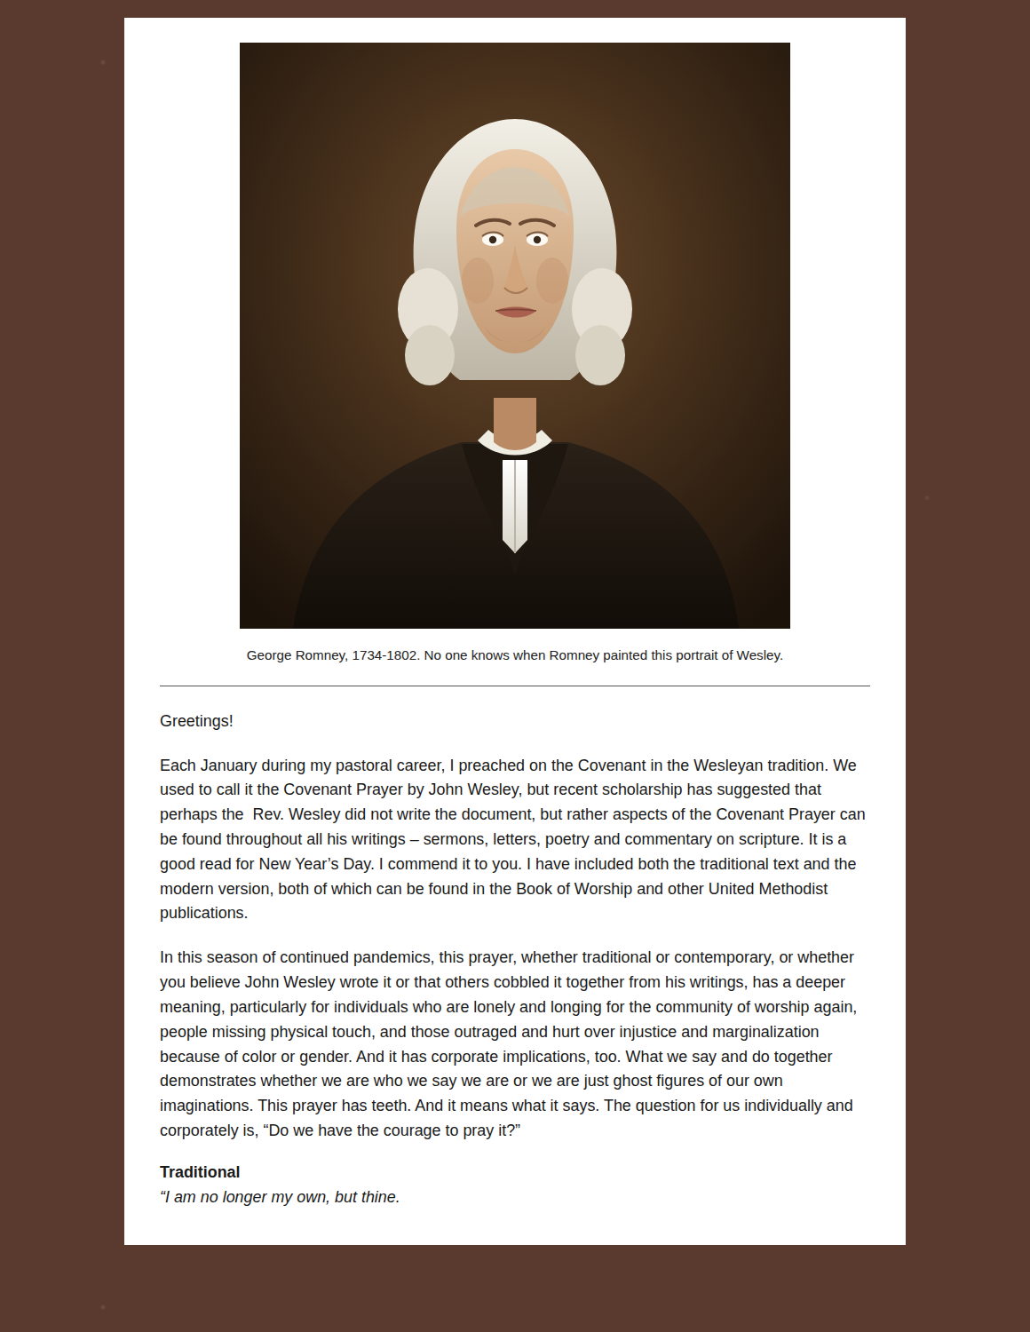George Romney, 1734-1802. No one knows when Romney painted this portrait of Wesley.
Greetings!
Each January during my pastoral career, I preached on the Covenant in the Wesleyan tradition. We used to call it the Covenant Prayer by John Wesley, but recent scholarship has suggested that perhaps the Rev. Wesley did not write the document, but rather aspects of the Covenant Prayer can be found throughout all his writings – sermons, letters, poetry and commentary on scripture. It is a good read for New Year’s Day. I commend it to you. I have included both the traditional text and the modern version, both of which can be found in the Book of Worship and other United Methodist publications.
In this season of continued pandemics, this prayer, whether traditional or contemporary, or whether you believe John Wesley wrote it or that others cobbled it together from his writings, has a deeper meaning, particularly for individuals who are lonely and longing for the community of worship again, people missing physical touch, and those outraged and hurt over injustice and marginalization because of color or gender. And it has corporate implications, too. What we say and do together demonstrates whether we are who we say we are or we are just ghost figures of our own imaginations. This prayer has teeth. And it means what it says. The question for us individually and corporately is, “Do we have the courage to pray it?”
Traditional
“I am no longer my own, but thine.